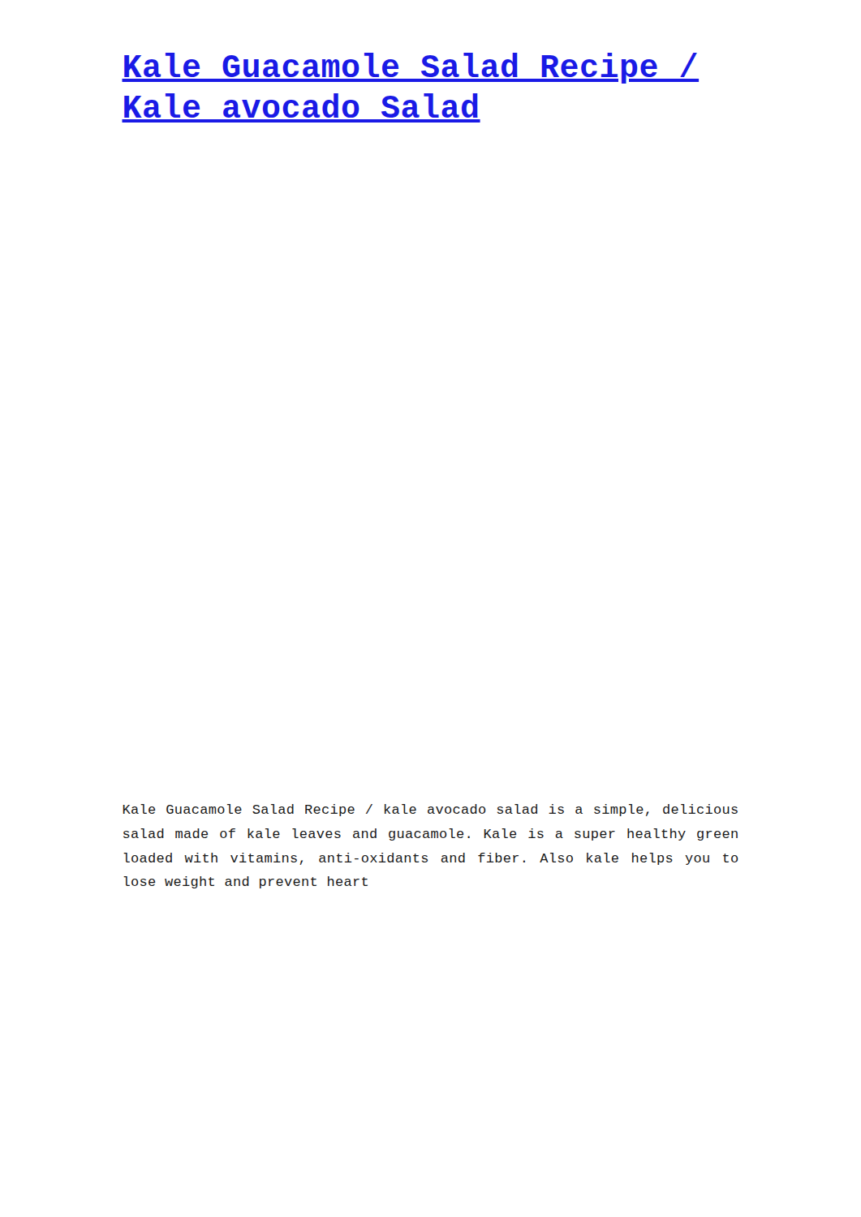Kale Guacamole Salad Recipe / Kale avocado Salad
Kale Guacamole Salad Recipe / kale avocado salad is a simple, delicious salad made of kale leaves and guacamole. Kale is a super healthy green loaded with vitamins, anti-oxidants and fiber. Also kale helps you to lose weight and prevent heart